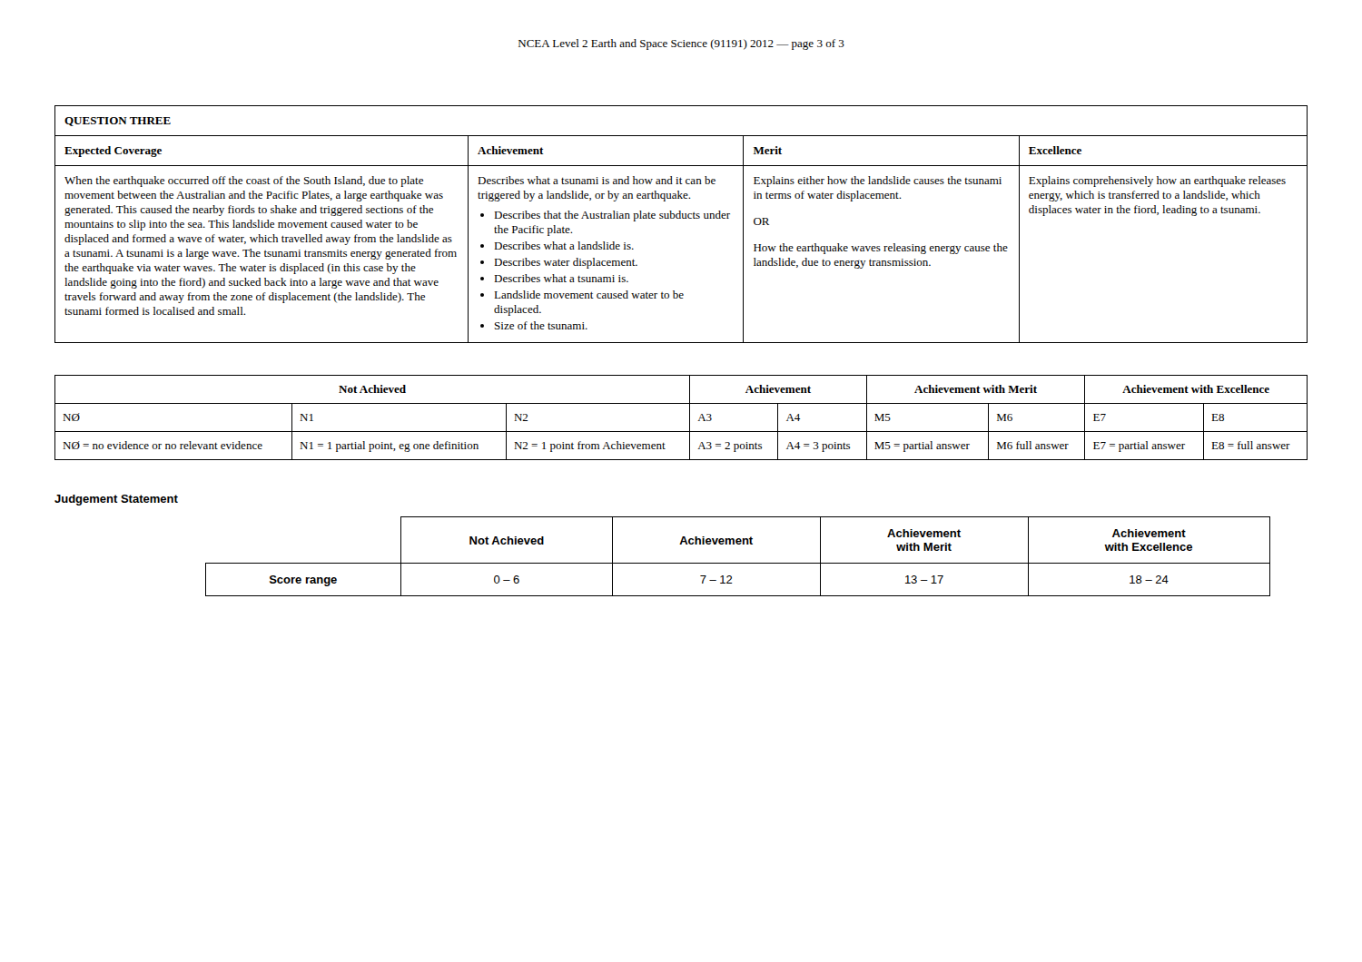NCEA Level 2 Earth and Space Science (91191) 2012 — page 3 of 3
| QUESTION THREE |
| Expected Coverage | Achievement | Merit | Excellence |
| When the earthquake occurred off the coast of the South Island, due to plate movement between the Australian and the Pacific Plates, a large earthquake was generated. This caused the nearby fiords to shake and triggered sections of the mountains to slip into the sea. This landslide movement caused water to be displaced and formed a wave of water, which travelled away from the landslide as a tsunami. A tsunami is a large wave. The tsunami transmits energy generated from the earthquake via water waves. The water is displaced (in this case by the landslide going into the fiord) and sucked back into a large wave and that wave travels forward and away from the zone of displacement (the landslide). The tsunami formed is localised and small. | Describes what a tsunami is and how and it can be triggered by a landslide, or by an earthquake. Describes that the Australian plate subducts under the Pacific plate. Describes what a landslide is. Describes water displacement. Describes what a tsunami is. Landslide movement caused water to be displaced. Size of the tsunami. | Explains either how the landslide causes the tsunami in terms of water displacement. OR How the earthquake waves releasing energy cause the landslide, due to energy transmission. | Explains comprehensively how an earthquake releases energy, which is transferred to a landslide, which displaces water in the fiord, leading to a tsunami. |
| Not Achieved | Achievement | Achievement with Merit | Achievement with Excellence |
| NØ | N1 | N2 | A3 | A4 | M5 | M6 | E7 | E8 |
| NØ = no evidence or no relevant evidence | N1 = 1 partial point, eg one definition | N2 = 1 point from Achievement | A3 = 2 points | A4 = 3 points | M5 = partial answer | M6 full answer | E7 = partial answer | E8 = full answer |
Judgement Statement
| | Not Achieved | Achievement | Achievement with Merit | Achievement with Excellence |
| --- | --- | --- | --- | --- |
| Score range | 0 – 6 | 7 – 12 | 13 – 17 | 18 – 24 |